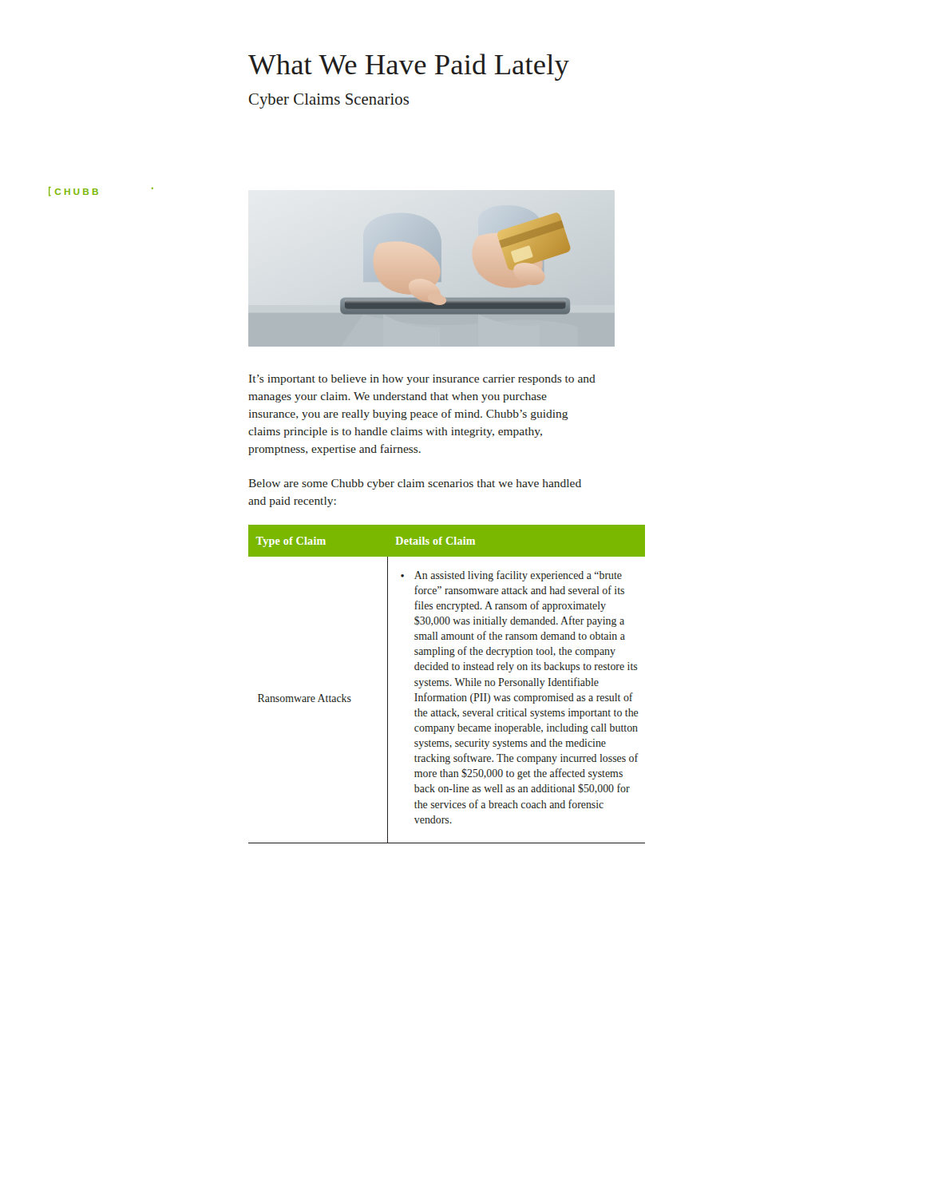What We Have Paid Lately
Cyber Claims Scenarios
CHUBB
It’s important to believe in how your insurance carrier responds to and manages your claim. We understand that when you purchase insurance, you are really buying peace of mind. Chubb’s guiding claims principle is to handle claims with integrity, empathy, promptness, expertise and fairness.
Below are some Chubb cyber claim scenarios that we have handled and paid recently:
| Type of Claim | Details of Claim |
| --- | --- |
| Ransomware Attacks | An assisted living facility experienced a “brute force” ransomware attack and had several of its files encrypted. A ransom of approximately $30,000 was initially demanded. After paying a small amount of the ransom demand to obtain a sampling of the decryption tool, the company decided to instead rely on its backups to restore its systems. While no Personally Identifiable Information (PII) was compromised as a result of the attack, several critical systems important to the company became inoperable, including call button systems, security systems and the medicine tracking software. The company incurred losses of more than $250,000 to get the affected systems back on-line as well as an additional $50,000 for the services of a breach coach and forensic vendors. |